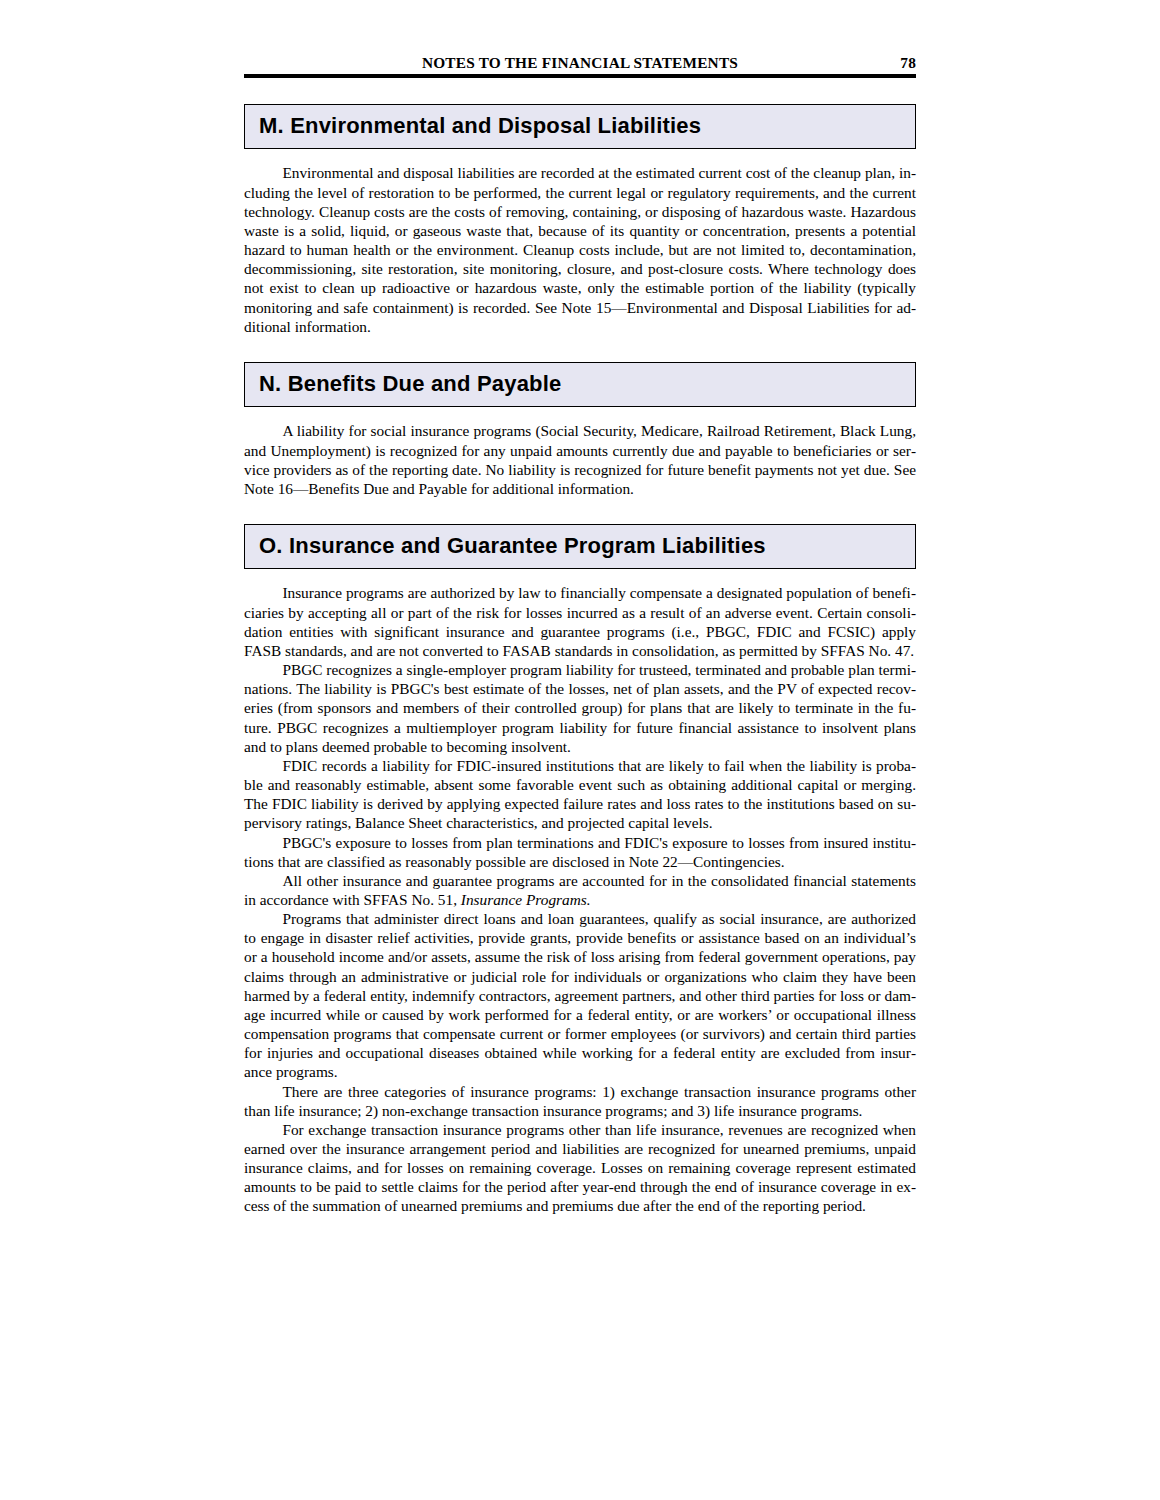NOTES TO THE FINANCIAL STATEMENTS 78
M. Environmental and Disposal Liabilities
Environmental and disposal liabilities are recorded at the estimated current cost of the cleanup plan, including the level of restoration to be performed, the current legal or regulatory requirements, and the current technology. Cleanup costs are the costs of removing, containing, or disposing of hazardous waste. Hazardous waste is a solid, liquid, or gaseous waste that, because of its quantity or concentration, presents a potential hazard to human health or the environment. Cleanup costs include, but are not limited to, decontamination, decommissioning, site restoration, site monitoring, closure, and post-closure costs. Where technology does not exist to clean up radioactive or hazardous waste, only the estimable portion of the liability (typically monitoring and safe containment) is recorded. See Note 15—Environmental and Disposal Liabilities for additional information.
N. Benefits Due and Payable
A liability for social insurance programs (Social Security, Medicare, Railroad Retirement, Black Lung, and Unemployment) is recognized for any unpaid amounts currently due and payable to beneficiaries or service providers as of the reporting date. No liability is recognized for future benefit payments not yet due. See Note 16—Benefits Due and Payable for additional information.
O. Insurance and Guarantee Program Liabilities
Insurance programs are authorized by law to financially compensate a designated population of beneficiaries by accepting all or part of the risk for losses incurred as a result of an adverse event. Certain consolidation entities with significant insurance and guarantee programs (i.e., PBGC, FDIC and FCSIC) apply FASB standards, and are not converted to FASAB standards in consolidation, as permitted by SFFAS No. 47.
PBGC recognizes a single-employer program liability for trusteed, terminated and probable plan terminations. The liability is PBGC's best estimate of the losses, net of plan assets, and the PV of expected recoveries (from sponsors and members of their controlled group) for plans that are likely to terminate in the future. PBGC recognizes a multiemployer program liability for future financial assistance to insolvent plans and to plans deemed probable to becoming insolvent.
FDIC records a liability for FDIC-insured institutions that are likely to fail when the liability is probable and reasonably estimable, absent some favorable event such as obtaining additional capital or merging. The FDIC liability is derived by applying expected failure rates and loss rates to the institutions based on supervisory ratings, Balance Sheet characteristics, and projected capital levels.
PBGC's exposure to losses from plan terminations and FDIC's exposure to losses from insured institutions that are classified as reasonably possible are disclosed in Note 22—Contingencies.
All other insurance and guarantee programs are accounted for in the consolidated financial statements in accordance with SFFAS No. 51, Insurance Programs.
Programs that administer direct loans and loan guarantees, qualify as social insurance, are authorized to engage in disaster relief activities, provide grants, provide benefits or assistance based on an individual’s or a household income and/or assets, assume the risk of loss arising from federal government operations, pay claims through an administrative or judicial role for individuals or organizations who claim they have been harmed by a federal entity, indemnify contractors, agreement partners, and other third parties for loss or damage incurred while or caused by work performed for a federal entity, or are workers’ or occupational illness compensation programs that compensate current or former employees (or survivors) and certain third parties for injuries and occupational diseases obtained while working for a federal entity are excluded from insurance programs.
There are three categories of insurance programs: 1) exchange transaction insurance programs other than life insurance; 2) non-exchange transaction insurance programs; and 3) life insurance programs.
For exchange transaction insurance programs other than life insurance, revenues are recognized when earned over the insurance arrangement period and liabilities are recognized for unearned premiums, unpaid insurance claims, and for losses on remaining coverage. Losses on remaining coverage represent estimated amounts to be paid to settle claims for the period after year-end through the end of insurance coverage in excess of the summation of unearned premiums and premiums due after the end of the reporting period.